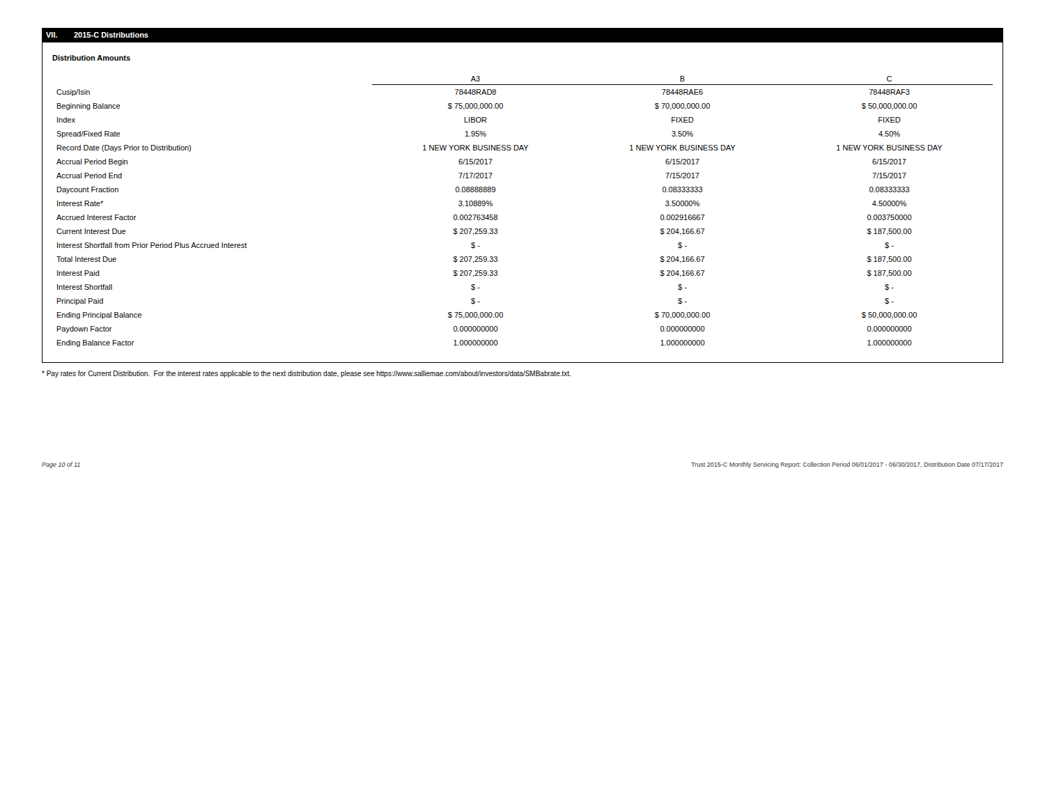VII. 2015-C Distributions
Distribution Amounts
| | A3 | B | C |
| Cusip/Isin | 78448RAD8 | 78448RAE6 | 78448RAF3 |
| Beginning Balance | $ 75,000,000.00 | $ 70,000,000.00 | $ 50,000,000.00 |
| Index | LIBOR | FIXED | FIXED |
| Spread/Fixed Rate | 1.95% | 3.50% | 4.50% |
| Record Date (Days Prior to Distribution) | 1 NEW YORK BUSINESS DAY | 1 NEW YORK BUSINESS DAY | 1 NEW YORK BUSINESS DAY |
| Accrual Period Begin | 6/15/2017 | 6/15/2017 | 6/15/2017 |
| Accrual Period End | 7/17/2017 | 7/15/2017 | 7/15/2017 |
| Daycount Fraction | 0.08888889 | 0.08333333 | 0.08333333 |
| Interest Rate* | 3.10889% | 3.50000% | 4.50000% |
| Accrued Interest Factor | 0.002763458 | 0.002916667 | 0.003750000 |
| Current Interest Due | $ 207,259.33 | $ 204,166.67 | $ 187,500.00 |
| Interest Shortfall from Prior Period Plus Accrued Interest | $ - | $ - | $ - |
| Total Interest Due | $ 207,259.33 | $ 204,166.67 | $ 187,500.00 |
| Interest Paid | $ 207,259.33 | $ 204,166.67 | $ 187,500.00 |
| Interest Shortfall | $ - | $ - | $ - |
| Principal Paid | $ - | $ - | $ - |
| Ending Principal Balance | $ 75,000,000.00 | $ 70,000,000.00 | $ 50,000,000.00 |
| Paydown Factor | 0.000000000 | 0.000000000 | 0.000000000 |
| Ending Balance Factor | 1.000000000 | 1.000000000 | 1.000000000 |
* Pay rates for Current Distribution. For the interest rates applicable to the next distribution date, please see https://www.salliemae.com/about/investors/data/SMBabrate.txt.
Page 10 of 11
Trust 2015-C Monthly Servicing Report: Collection Period 06/01/2017 - 06/30/2017, Distribution Date 07/17/2017